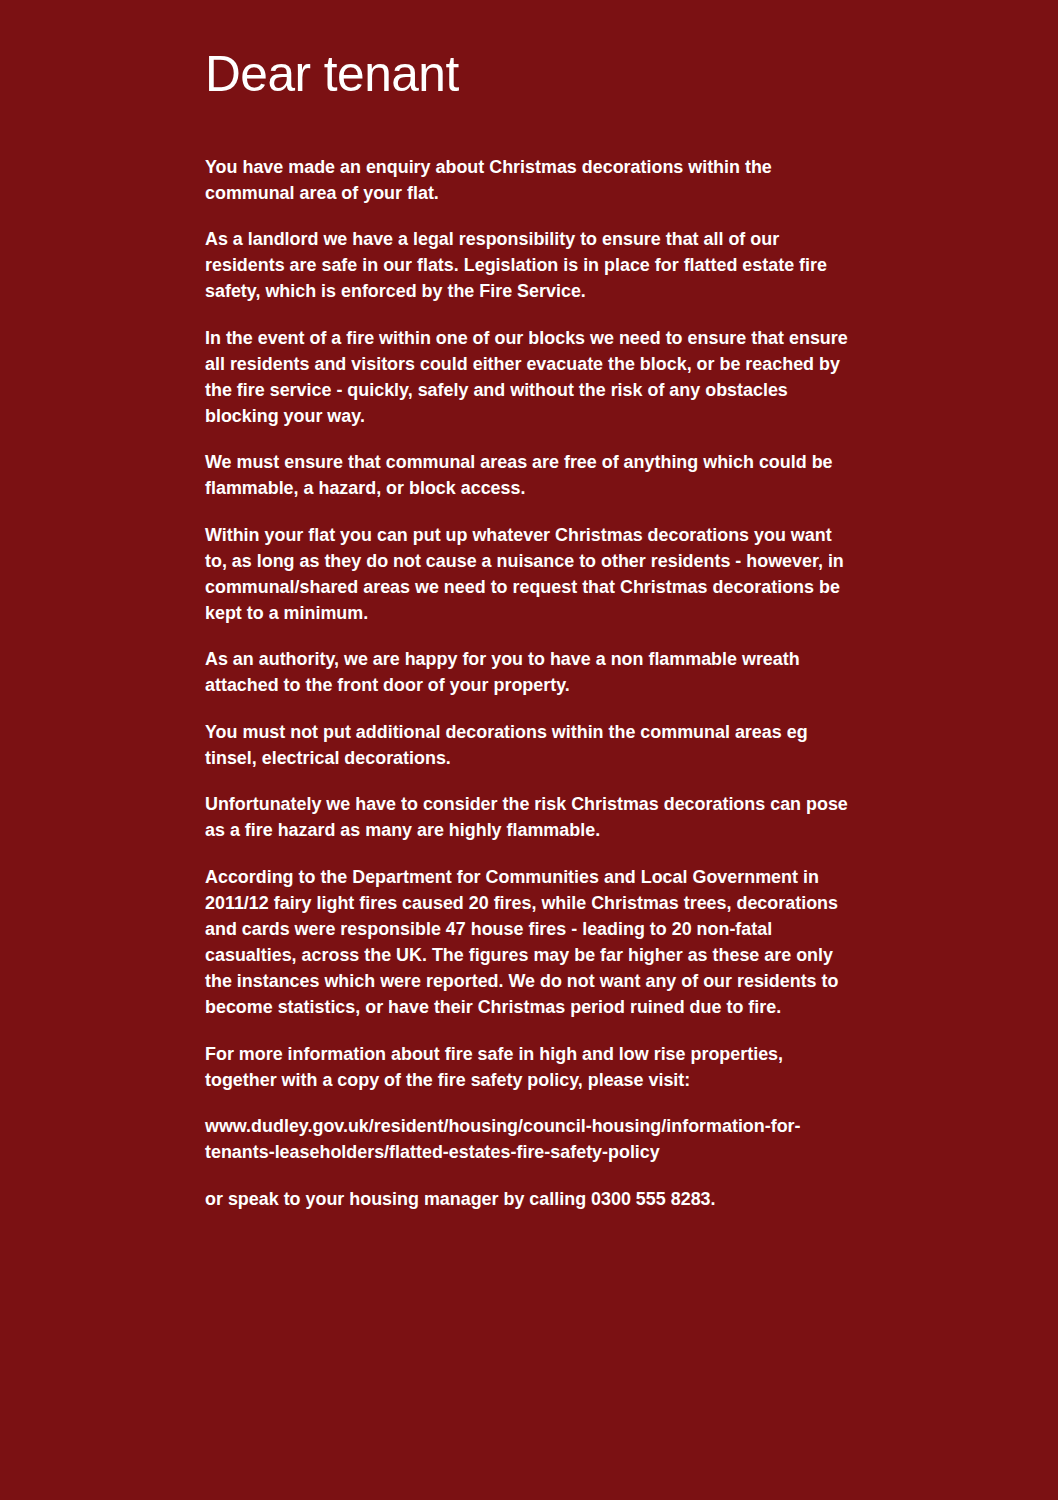Dear tenant
You have made an enquiry about Christmas decorations within the communal area of your flat.
As a landlord we have a legal responsibility to ensure that all of our residents are safe in our flats. Legislation is in place for flatted estate fire safety, which is enforced by the Fire Service.
In the event of a fire within one of our blocks we need to ensure that ensure all residents and visitors could either evacuate the block, or be reached by the fire service - quickly, safely and without the risk of any obstacles blocking your way.
We must ensure that communal areas are free of anything which could be flammable, a hazard, or block access.
Within your flat you can put up whatever Christmas decorations you want to, as long as they do not cause a nuisance to other residents - however, in communal/shared areas we need to request that Christmas decorations be kept to a minimum.
As an authority, we are happy for you to have a non flammable wreath attached to the front door of your property.
You must not put additional decorations within the communal areas eg tinsel, electrical decorations.
Unfortunately we have to consider the risk Christmas decorations can pose as a fire hazard as many are highly flammable.
According to the Department for Communities and Local Government in 2011/12 fairy light fires caused 20 fires, while Christmas trees, decorations and cards were responsible 47 house fires - leading to 20 non-fatal casualties, across the UK. The figures may be far higher as these are only the instances which were reported. We do not want any of our residents to become statistics, or have their Christmas period ruined due to fire.
For more information about fire safe in high and low rise properties, together with a copy of the fire safety policy, please visit:
www.dudley.gov.uk/resident/housing/council-housing/information-for-tenants-leaseholders/flatted-estates-fire-safety-policy
or speak to your housing manager by calling 0300 555 8283.